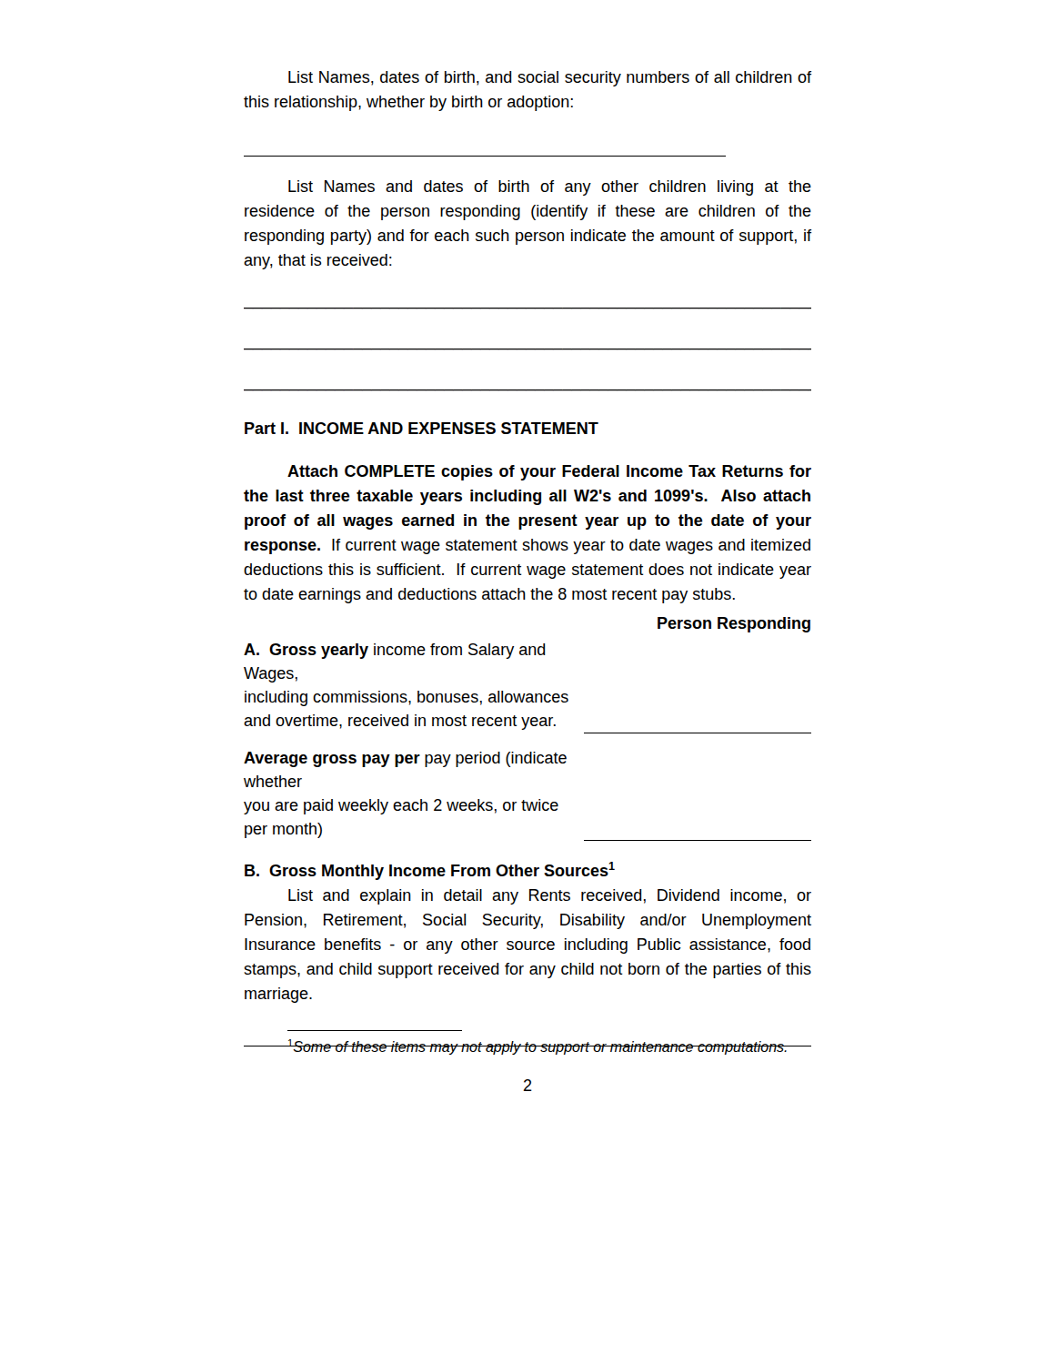List Names, dates of birth, and social security numbers of all children of this relationship, whether by birth or adoption:
List Names and dates of birth of any other children living at the residence of the person responding (identify if these are children of the responding party) and for each such person indicate the amount of support, if any, that is received:
______________________________________________________________________
______________________________________________________________________
______________________________________________________________________
Part I. INCOME AND EXPENSES STATEMENT
Attach COMPLETE copies of your Federal Income Tax Returns for the last three taxable years including all W2's and 1099's. Also attach proof of all wages earned in the present year up to the date of your response. If current wage statement shows year to date wages and itemized deductions this is sufficient. If current wage statement does not indicate year to date earnings and deductions attach the 8 most recent pay stubs.
Person Responding
| A. Gross yearly income from Salary and Wages, including commissions, bonuses, allowances and overtime, received in most recent year. | |
| Average gross pay per pay period (indicate whether you are paid weekly each 2 weeks, or twice per month) | |
B. Gross Monthly Income From Other Sources1
List and explain in detail any Rents received, Dividend income, or Pension, Retirement, Social Security, Disability and/or Unemployment Insurance benefits - or any other source including Public assistance, food stamps, and child support received for any child not born of the parties of this marriage.
1Some of these items may not apply to support or maintenance computations.
2